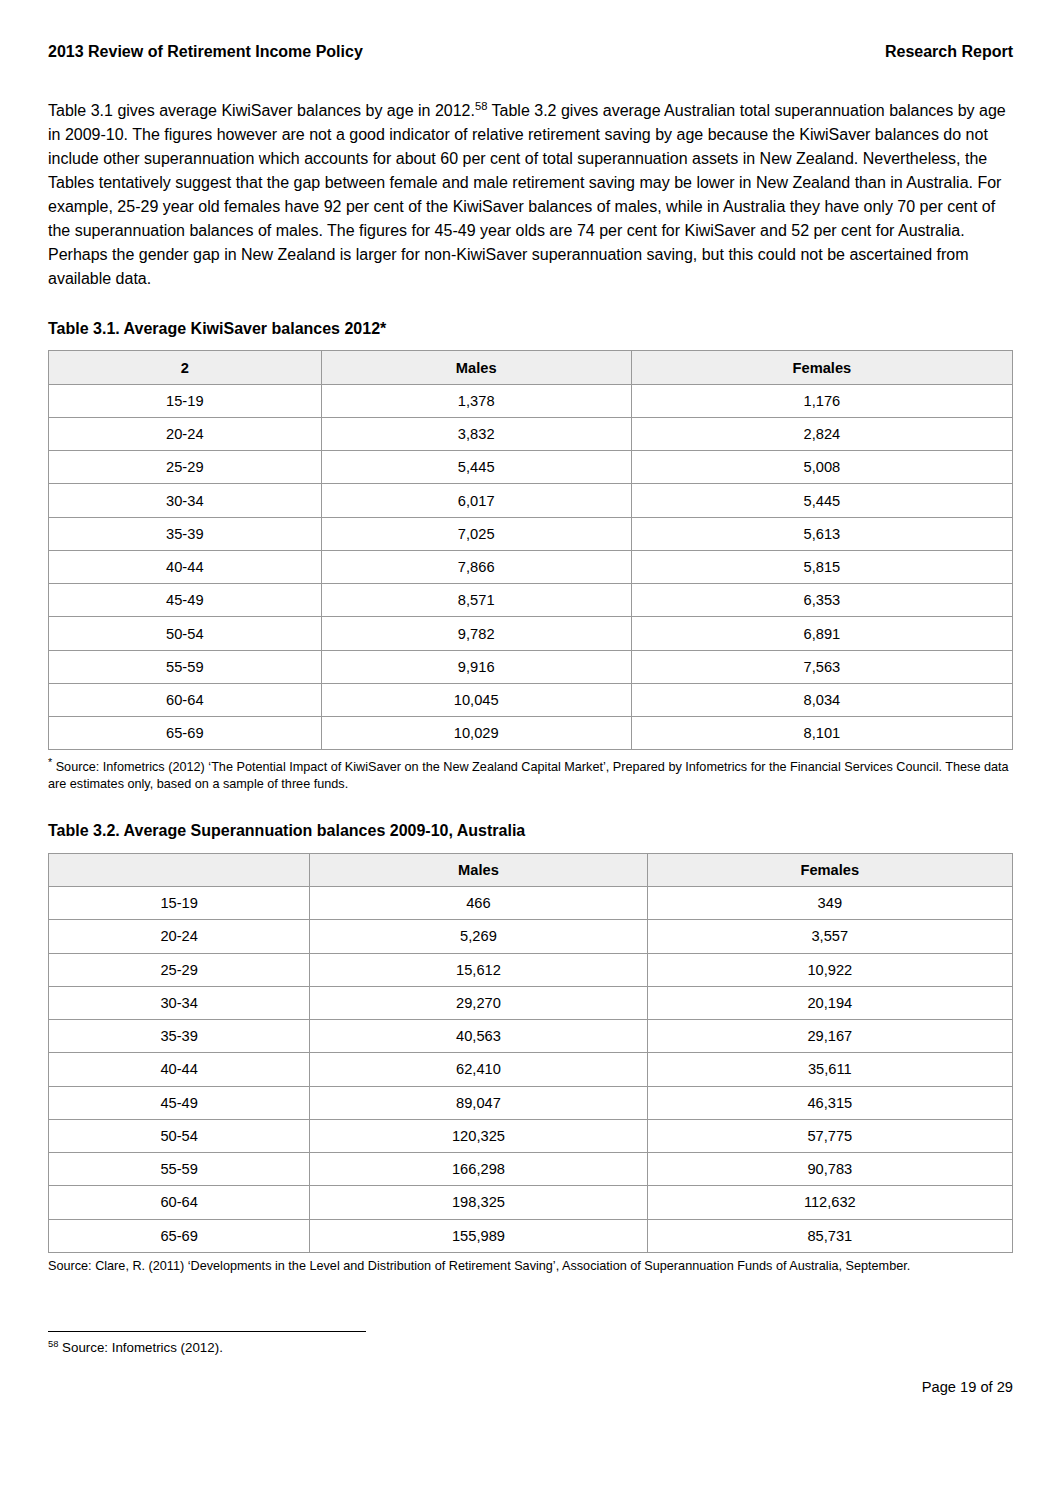2013 Review of Retirement Income Policy Research Report
Table 3.1 gives average KiwiSaver balances by age in 2012.58 Table 3.2 gives average Australian total superannuation balances by age in 2009-10. The figures however are not a good indicator of relative retirement saving by age because the KiwiSaver balances do not include other superannuation which accounts for about 60 per cent of total superannuation assets in New Zealand. Nevertheless, the Tables tentatively suggest that the gap between female and male retirement saving may be lower in New Zealand than in Australia. For example, 25-29 year old females have 92 per cent of the KiwiSaver balances of males, while in Australia they have only 70 per cent of the superannuation balances of males. The figures for 45-49 year olds are 74 per cent for KiwiSaver and 52 per cent for Australia. Perhaps the gender gap in New Zealand is larger for non-KiwiSaver superannuation saving, but this could not be ascertained from available data.
Table 3.1. Average KiwiSaver balances 2012*
| 2 | Males | Females |
| --- | --- | --- |
| 15-19 | 1,378 | 1,176 |
| 20-24 | 3,832 | 2,824 |
| 25-29 | 5,445 | 5,008 |
| 30-34 | 6,017 | 5,445 |
| 35-39 | 7,025 | 5,613 |
| 40-44 | 7,866 | 5,815 |
| 45-49 | 8,571 | 6,353 |
| 50-54 | 9,782 | 6,891 |
| 55-59 | 9,916 | 7,563 |
| 60-64 | 10,045 | 8,034 |
| 65-69 | 10,029 | 8,101 |
* Source: Infometrics (2012) ‘The Potential Impact of KiwiSaver on the New Zealand Capital Market’, Prepared by Infometrics for the Financial Services Council. These data are estimates only, based on a sample of three funds.
Table 3.2. Average Superannuation balances 2009-10, Australia
| | Males | Females |
| --- | --- | --- |
| 15-19 | 466 | 349 |
| 20-24 | 5,269 | 3,557 |
| 25-29 | 15,612 | 10,922 |
| 30-34 | 29,270 | 20,194 |
| 35-39 | 40,563 | 29,167 |
| 40-44 | 62,410 | 35,611 |
| 45-49 | 89,047 | 46,315 |
| 50-54 | 120,325 | 57,775 |
| 55-59 | 166,298 | 90,783 |
| 60-64 | 198,325 | 112,632 |
| 65-69 | 155,989 | 85,731 |
Source: Clare, R. (2011) ‘Developments in the Level and Distribution of Retirement Saving’, Association of Superannuation Funds of Australia, September.
58 Source: Infometrics (2012).
Page 19 of 29